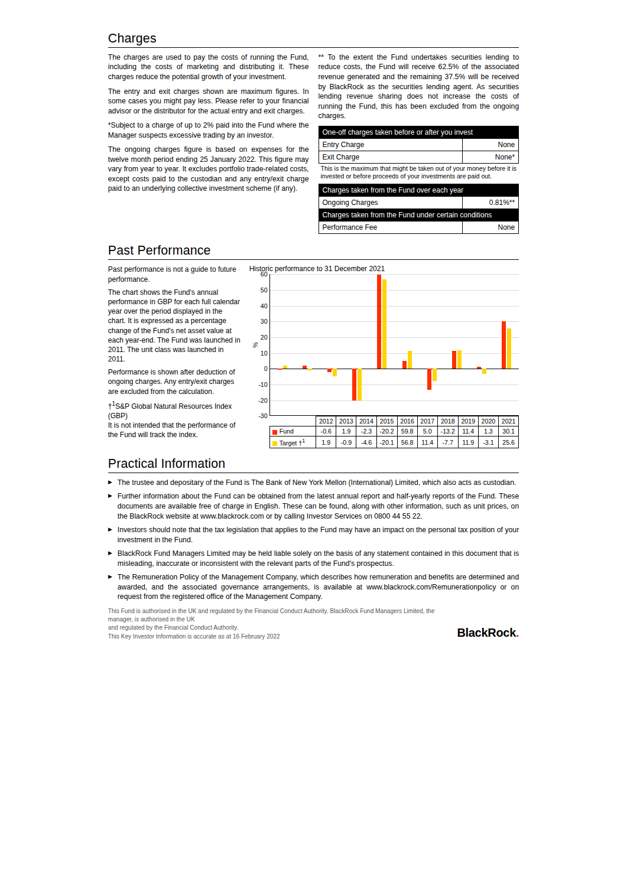Charges
The charges are used to pay the costs of running the Fund, including the costs of marketing and distributing it. These charges reduce the potential growth of your investment.
The entry and exit charges shown are maximum figures. In some cases you might pay less. Please refer to your financial advisor or the distributor for the actual entry and exit charges.
*Subject to a charge of up to 2% paid into the Fund where the Manager suspects excessive trading by an investor.
The ongoing charges figure is based on expenses for the twelve month period ending 25 January 2022. This figure may vary from year to year. It excludes portfolio trade-related costs, except costs paid to the custodian and any entry/exit charge paid to an underlying collective investment scheme (if any).
** To the extent the Fund undertakes securities lending to reduce costs, the Fund will receive 62.5% of the associated revenue generated and the remaining 37.5% will be received by BlackRock as the securities lending agent. As securities lending revenue sharing does not increase the costs of running the Fund, this has been excluded from the ongoing charges.
| One-off charges taken before or after you invest |
| Entry Charge | None |
| Exit Charge | None* |
This is the maximum that might be taken out of your money before it is invested or before proceeds of your investments are paid out.
| Charges taken from the Fund over each year |
| Ongoing Charges | 0.81%** |
| Charges taken from the Fund under certain conditions |
| Performance Fee | None |
Past Performance
Past performance is not a guide to future performance.
The chart shows the Fund's annual performance in GBP for each full calendar year over the period displayed in the chart. It is expressed as a percentage change of the Fund's net asset value at each year-end. The Fund was launched in 2011. The unit class was launched in 2011.
Performance is shown after deduction of ongoing charges. Any entry/exit charges are excluded from the calculation.
†1S&P Global Natural Resources Index (GBP)
It is not intended that the performance of the Fund will track the index.
Historic performance to 31 December 2021
%
60
50
40
30
20
10
0
-10
-20
-30
| | 2012 | 2013 | 2014 | 2015 | 2016 | 2017 | 2018 | 2019 | 2020 | 2021 |
| Fund | -0.6 | 1.9 | -2.3 | -20.2 | 59.8 | 5.0 | -13.2 | 11.4 | 1.3 | 30.1 |
| Target † 1 | 1.9 | -0.9 | -4.6 | -20.1 | 56.8 | 11.4 | -7.7 | 11.9 | -3.1 | 25.6 |
Practical Information
The trustee and depositary of the Fund is The Bank of New York Mellon (International) Limited, which also acts as custodian.
Further information about the Fund can be obtained from the latest annual report and half-yearly reports of the Fund. These documents are available free of charge in English. These can be found, along with other information, such as unit prices, on the BlackRock website at www.blackrock.com or by calling Investor Services on 0800 44 55 22.
Investors should note that the tax legislation that applies to the Fund may have an impact on the personal tax position of your investment in the Fund.
BlackRock Fund Managers Limited may be held liable solely on the basis of any statement contained in this document that is misleading, inaccurate or inconsistent with the relevant parts of the Fund's prospectus.
The Remuneration Policy of the Management Company, which describes how remuneration and benefits are determined and awarded, and the associated governance arrangements, is available at www.blackrock.com/Remunerationpolicy or on request from the registered office of the Management Company.
This Fund is authorised in the UK and regulated by the Financial Conduct Authority. BlackRock Fund Managers Limited, the manager, is authorised in the UK
and regulated by the Financial Conduct Authority.
This Key Investor Information is accurate as at 16 February 2022
BlackRock.